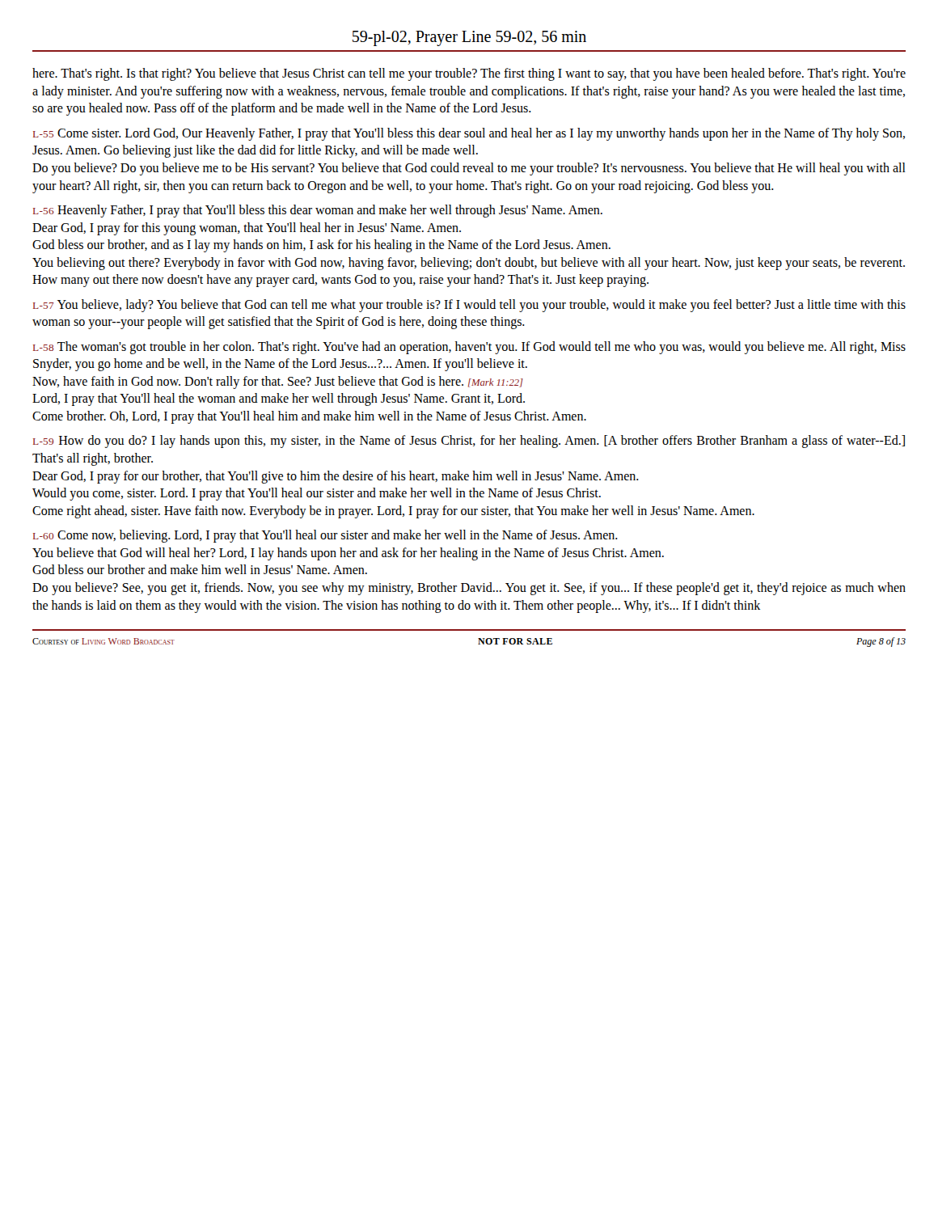59-pl-02, Prayer Line 59-02, 56 min
here. That's right. Is that right? You believe that Jesus Christ can tell me your trouble? The first thing I want to say, that you have been healed before. That's right. You're a lady minister. And you're suffering now with a weakness, nervous, female trouble and complications. If that's right, raise your hand? As you were healed the last time, so are you healed now. Pass off of the platform and be made well in the Name of the Lord Jesus.
L-55 Come sister. Lord God, Our Heavenly Father, I pray that You'll bless this dear soul and heal her as I lay my unworthy hands upon her in the Name of Thy holy Son, Jesus. Amen. Go believing just like the dad did for little Ricky, and will be made well.
Do you believe? Do you believe me to be His servant? You believe that God could reveal to me your trouble? It's nervousness. You believe that He will heal you with all your heart? All right, sir, then you can return back to Oregon and be well, to your home. That's right. Go on your road rejoicing. God bless you.
L-56 Heavenly Father, I pray that You'll bless this dear woman and make her well through Jesus' Name. Amen.
Dear God, I pray for this young woman, that You'll heal her in Jesus' Name. Amen.
God bless our brother, and as I lay my hands on him, I ask for his healing in the Name of the Lord Jesus. Amen.
You believing out there? Everybody in favor with God now, having favor, believing; don't doubt, but believe with all your heart. Now, just keep your seats, be reverent. How many out there now doesn't have any prayer card, wants God to you, raise your hand? That's it. Just keep praying.
L-57 You believe, lady? You believe that God can tell me what your trouble is? If I would tell you your trouble, would it make you feel better? Just a little time with this woman so your--your people will get satisfied that the Spirit of God is here, doing these things.
L-58 The woman's got trouble in her colon. That's right. You've had an operation, haven't you. If God would tell me who you was, would you believe me. All right, Miss Snyder, you go home and be well, in the Name of the Lord Jesus...?... Amen. If you'll believe it.
Now, have faith in God now. Don't rally for that. See? Just believe that God is here. [Mark 11:22]
Lord, I pray that You'll heal the woman and make her well through Jesus' Name. Grant it, Lord.
Come brother. Oh, Lord, I pray that You'll heal him and make him well in the Name of Jesus Christ. Amen.
L-59 How do you do? I lay hands upon this, my sister, in the Name of Jesus Christ, for her healing. Amen. [A brother offers Brother Branham a glass of water--Ed.] That's all right, brother.
Dear God, I pray for our brother, that You'll give to him the desire of his heart, make him well in Jesus' Name. Amen.
Would you come, sister. Lord. I pray that You'll heal our sister and make her well in the Name of Jesus Christ.
Come right ahead, sister. Have faith now. Everybody be in prayer. Lord, I pray for our sister, that You make her well in Jesus' Name. Amen.
L-60 Come now, believing. Lord, I pray that You'll heal our sister and make her well in the Name of Jesus. Amen.
You believe that God will heal her? Lord, I lay hands upon her and ask for her healing in the Name of Jesus Christ. Amen.
God bless our brother and make him well in Jesus' Name. Amen.
Do you believe? See, you get it, friends. Now, you see why my ministry, Brother David... You get it. See, if you... If these people'd get it, they'd rejoice as much when the hands is laid on them as they would with the vision. The vision has nothing to do with it. Them other people... Why, it's... If I didn't think
Courtesy of Living Word Broadcast NOT FOR SALE Page 8 of 13